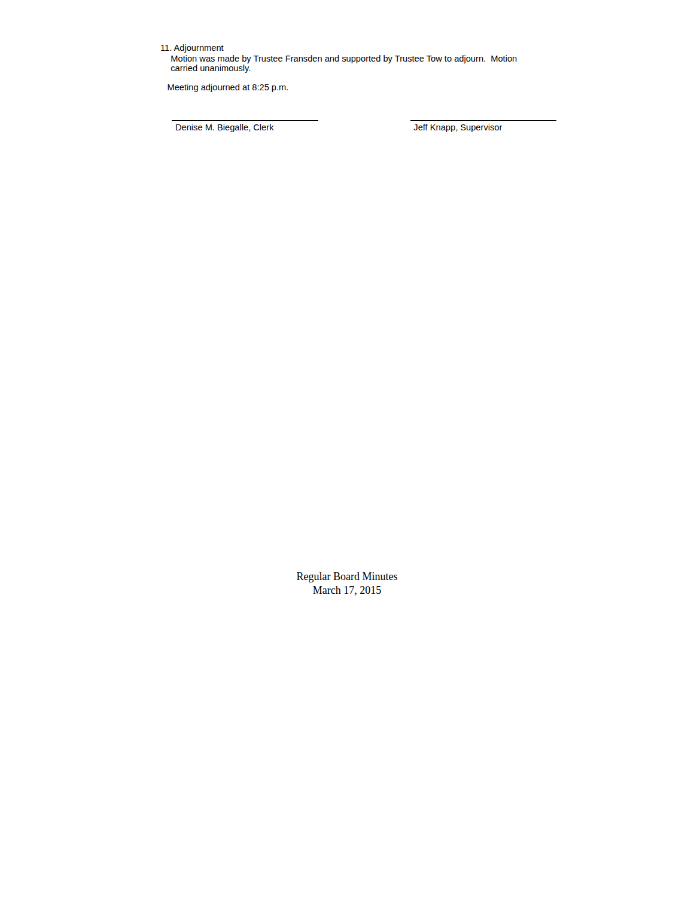11. Adjournment
Motion was made by Trustee Fransden and supported by Trustee Tow to adjourn. Motion carried unanimously.
Meeting adjourned at 8:25 p.m.
Denise M. Biegalle, Clerk
Jeff Knapp, Supervisor
Regular Board Minutes
March 17, 2015